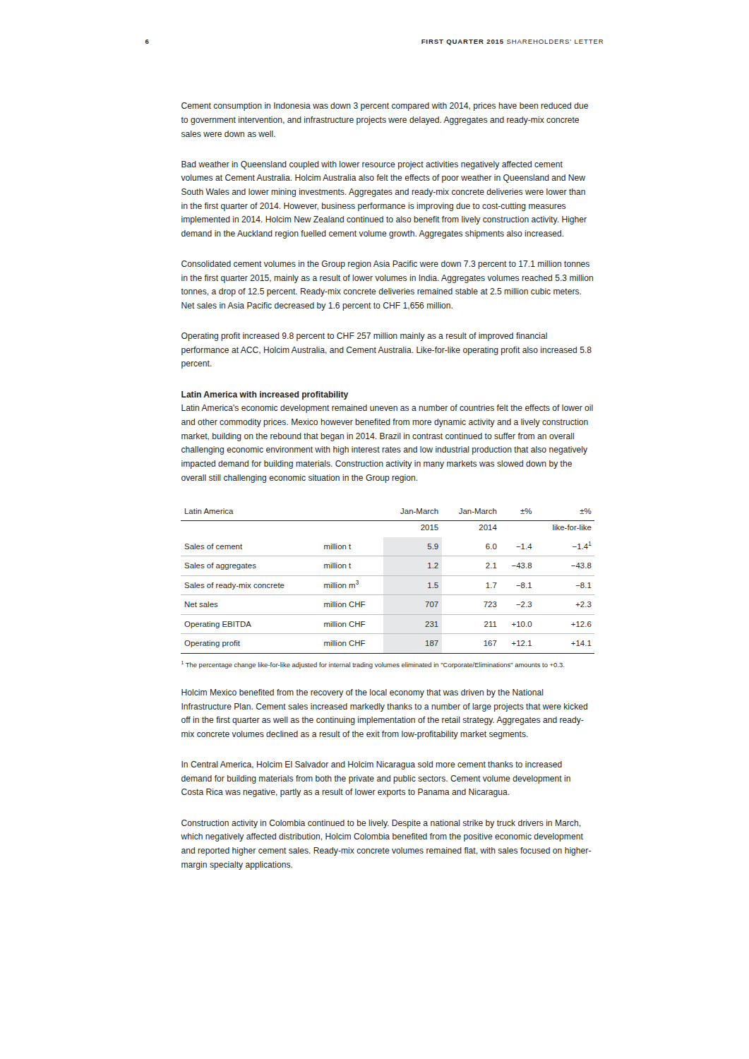6
First Quarter 2015 Shareholders' Letter
Cement consumption in Indonesia was down 3 percent compared with 2014, prices have been reduced due to government intervention, and infrastructure projects were delayed. Aggregates and ready-mix concrete sales were down as well.
Bad weather in Queensland coupled with lower resource project activities negatively affected cement volumes at Cement Australia. Holcim Australia also felt the effects of poor weather in Queensland and New South Wales and lower mining investments. Aggregates and ready-mix concrete deliveries were lower than in the first quarter of 2014. However, business performance is improving due to cost-cutting measures implemented in 2014. Holcim New Zealand continued to also benefit from lively construction activity. Higher demand in the Auckland region fuelled cement volume growth. Aggregates shipments also increased.
Consolidated cement volumes in the Group region Asia Pacific were down 7.3 percent to 17.1 million tonnes in the first quarter 2015, mainly as a result of lower volumes in India. Aggregates volumes reached 5.3 million tonnes, a drop of 12.5 percent. Ready-mix concrete deliveries remained stable at 2.5 million cubic meters. Net sales in Asia Pacific decreased by 1.6 percent to CHF 1,656 million.
Operating profit increased 9.8 percent to CHF 257 million mainly as a result of improved financial performance at ACC, Holcim Australia, and Cement Australia. Like-for-like operating profit also increased 5.8 percent.
Latin America with increased profitability
Latin America's economic development remained uneven as a number of countries felt the effects of lower oil and other commodity prices. Mexico however benefited from more dynamic activity and a lively construction market, building on the rebound that began in 2014. Brazil in contrast continued to suffer from an overall challenging economic environment with high interest rates and low industrial production that also negatively impacted demand for building materials. Construction activity in many markets was slowed down by the overall still challenging economic situation in the Group region.
| Latin America | | Jan-March | Jan-March | ±% | ±% |
| --- | --- | --- | --- | --- | --- |
| | | 2015 | 2014 | | like-for-like |
| Sales of cement | million t | 5.9 | 6.0 | −1.4 | −1.4 1 |
| Sales of aggregates | million t | 1.2 | 2.1 | −43.8 | −43.8 |
| Sales of ready-mix concrete | million m 3 | 1.5 | 1.7 | −8.1 | −8.1 |
| Net sales | million CHF | 707 | 723 | −2.3 | +2.3 |
| Operating EBITDA | million CHF | 231 | 211 | +10.0 | +12.6 |
| Operating profit | million CHF | 187 | 167 | +12.1 | +14.1 |
1 The percentage change like-for-like adjusted for internal trading volumes eliminated in "Corporate/Eliminations" amounts to +0.3.
Holcim Mexico benefited from the recovery of the local economy that was driven by the National Infrastructure Plan. Cement sales increased markedly thanks to a number of large projects that were kicked off in the first quarter as well as the continuing implementation of the retail strategy. Aggregates and ready-mix concrete volumes declined as a result of the exit from low-profitability market segments.
In Central America, Holcim El Salvador and Holcim Nicaragua sold more cement thanks to increased demand for building materials from both the private and public sectors. Cement volume development in Costa Rica was negative, partly as a result of lower exports to Panama and Nicaragua.
Construction activity in Colombia continued to be lively. Despite a national strike by truck drivers in March, which negatively affected distribution, Holcim Colombia benefited from the positive economic development and reported higher cement sales. Ready-mix concrete volumes remained flat, with sales focused on higher-margin specialty applications.